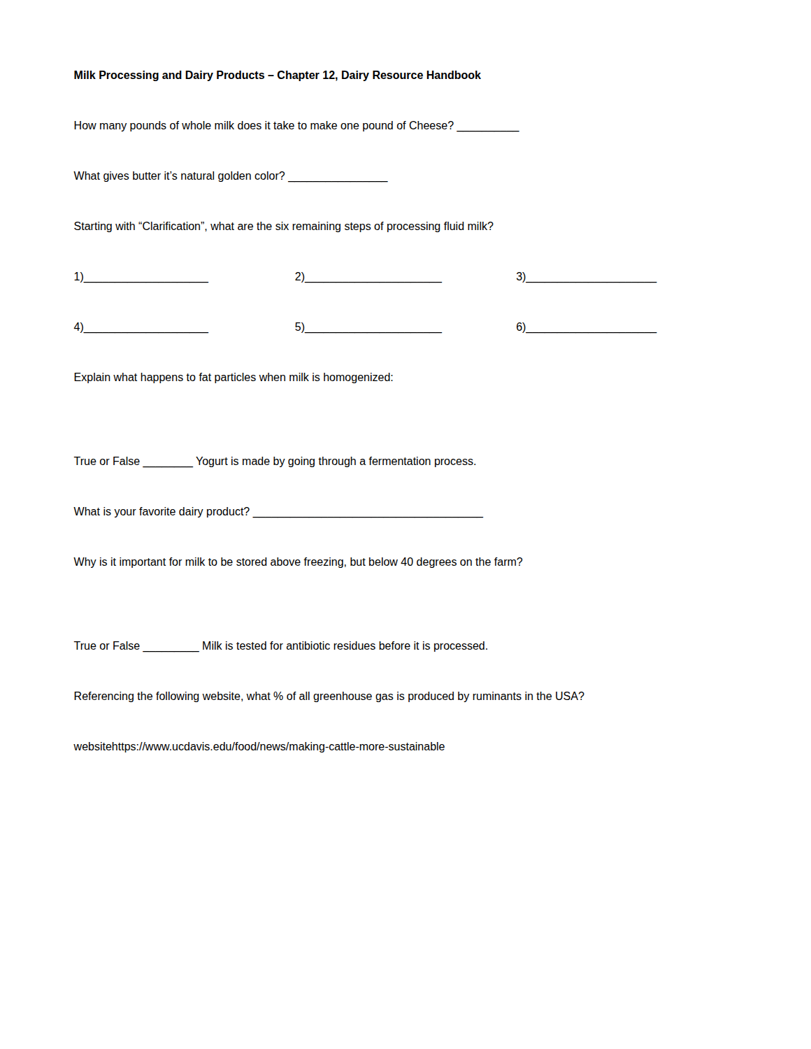Milk Processing and Dairy Products – Chapter 12, Dairy Resource Handbook
How many pounds of whole milk does it take to make one pound of Cheese? __________
What gives butter it’s natural golden color? ________________
Starting with “Clarification”, what are the six remaining steps of processing fluid milk?
1)____________________ 2)______________________ 3)_____________________
4)____________________ 5)______________________ 6)_____________________
Explain what happens to fat particles when milk is homogenized:
True or False ________ Yogurt is made by going through a fermentation process.
What is your favorite dairy product? _____________________________________
Why is it important for milk to be stored above freezing, but below 40 degrees on the farm?
True or False _________ Milk is tested for antibiotic residues before it is processed.
Referencing the following website, what % of all greenhouse gas is produced by ruminants in the USA?
websitehttps://www.ucdavis.edu/food/news/making-cattle-more-sustainable